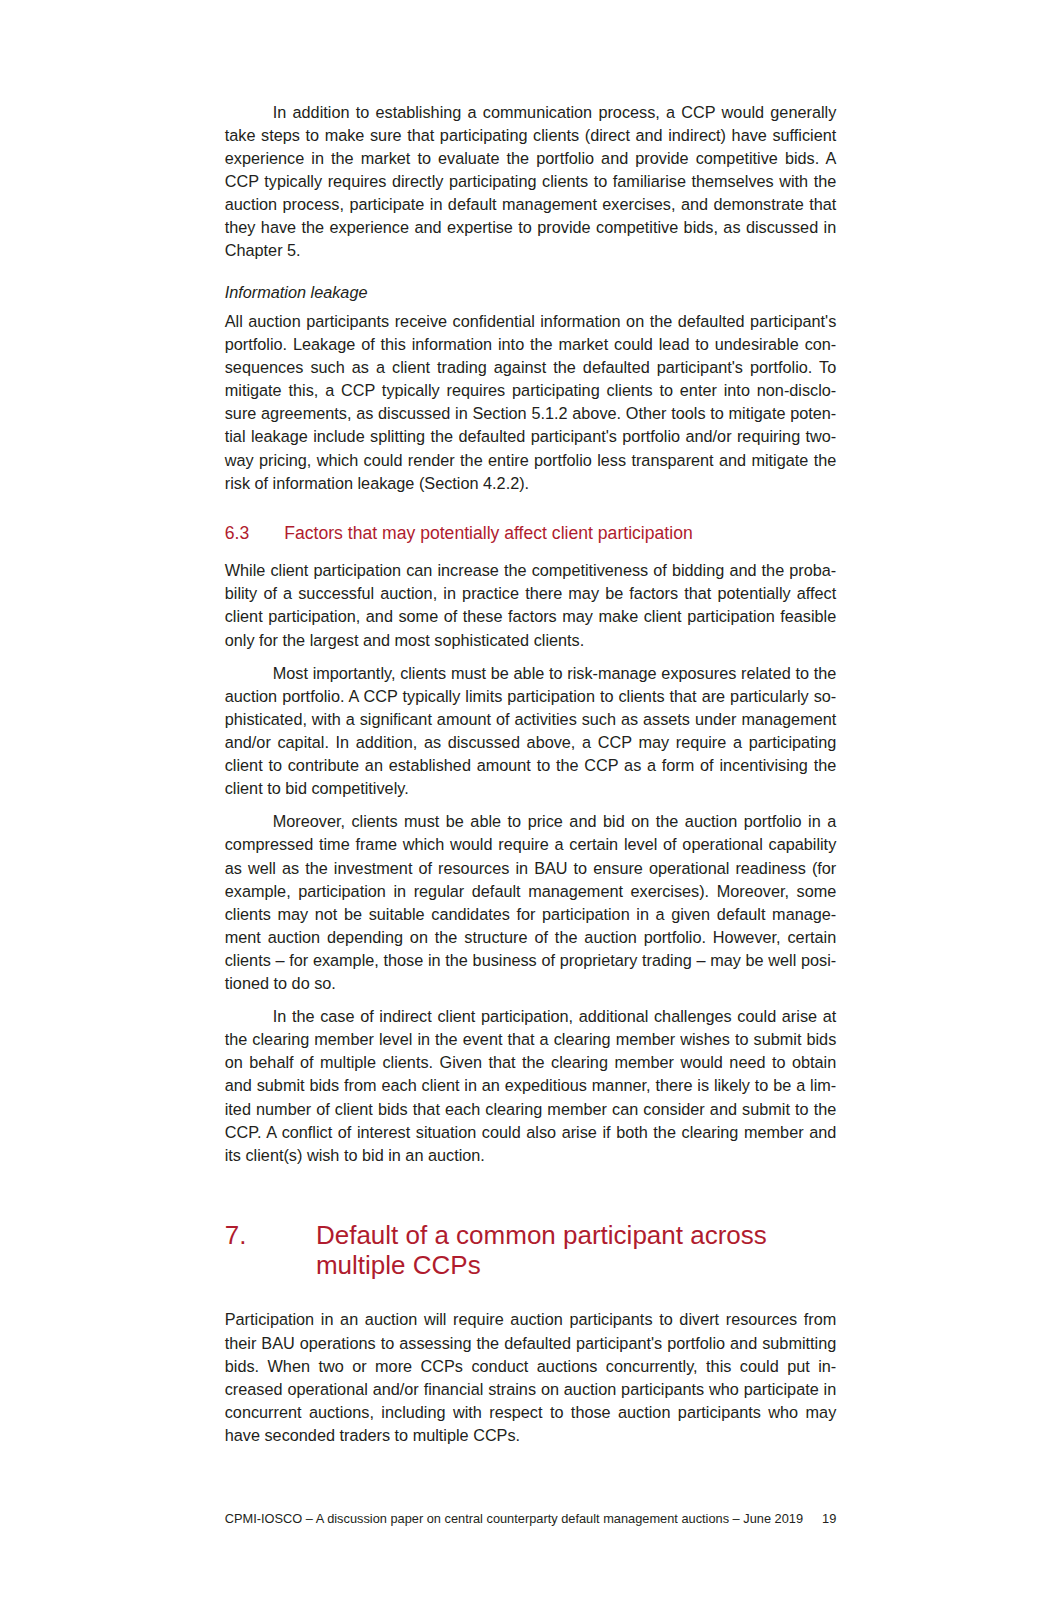In addition to establishing a communication process, a CCP would generally take steps to make sure that participating clients (direct and indirect) have sufficient experience in the market to evaluate the portfolio and provide competitive bids. A CCP typically requires directly participating clients to familiarise themselves with the auction process, participate in default management exercises, and demonstrate that they have the experience and expertise to provide competitive bids, as discussed in Chapter 5.
Information leakage
All auction participants receive confidential information on the defaulted participant's portfolio. Leakage of this information into the market could lead to undesirable consequences such as a client trading against the defaulted participant's portfolio. To mitigate this, a CCP typically requires participating clients to enter into non-disclosure agreements, as discussed in Section 5.1.2 above. Other tools to mitigate potential leakage include splitting the defaulted participant's portfolio and/or requiring two-way pricing, which could render the entire portfolio less transparent and mitigate the risk of information leakage (Section 4.2.2).
6.3 Factors that may potentially affect client participation
While client participation can increase the competitiveness of bidding and the probability of a successful auction, in practice there may be factors that potentially affect client participation, and some of these factors may make client participation feasible only for the largest and most sophisticated clients.
Most importantly, clients must be able to risk-manage exposures related to the auction portfolio. A CCP typically limits participation to clients that are particularly sophisticated, with a significant amount of activities such as assets under management and/or capital. In addition, as discussed above, a CCP may require a participating client to contribute an established amount to the CCP as a form of incentivising the client to bid competitively.
Moreover, clients must be able to price and bid on the auction portfolio in a compressed time frame which would require a certain level of operational capability as well as the investment of resources in BAU to ensure operational readiness (for example, participation in regular default management exercises). Moreover, some clients may not be suitable candidates for participation in a given default management auction depending on the structure of the auction portfolio. However, certain clients – for example, those in the business of proprietary trading – may be well positioned to do so.
In the case of indirect client participation, additional challenges could arise at the clearing member level in the event that a clearing member wishes to submit bids on behalf of multiple clients. Given that the clearing member would need to obtain and submit bids from each client in an expeditious manner, there is likely to be a limited number of client bids that each clearing member can consider and submit to the CCP. A conflict of interest situation could also arise if both the clearing member and its client(s) wish to bid in an auction.
7. Default of a common participant across multiple CCPs
Participation in an auction will require auction participants to divert resources from their BAU operations to assessing the defaulted participant's portfolio and submitting bids. When two or more CCPs conduct auctions concurrently, this could put increased operational and/or financial strains on auction participants who participate in concurrent auctions, including with respect to those auction participants who may have seconded traders to multiple CCPs.
CPMI-IOSCO – A discussion paper on central counterparty default management auctions – June 2019 19